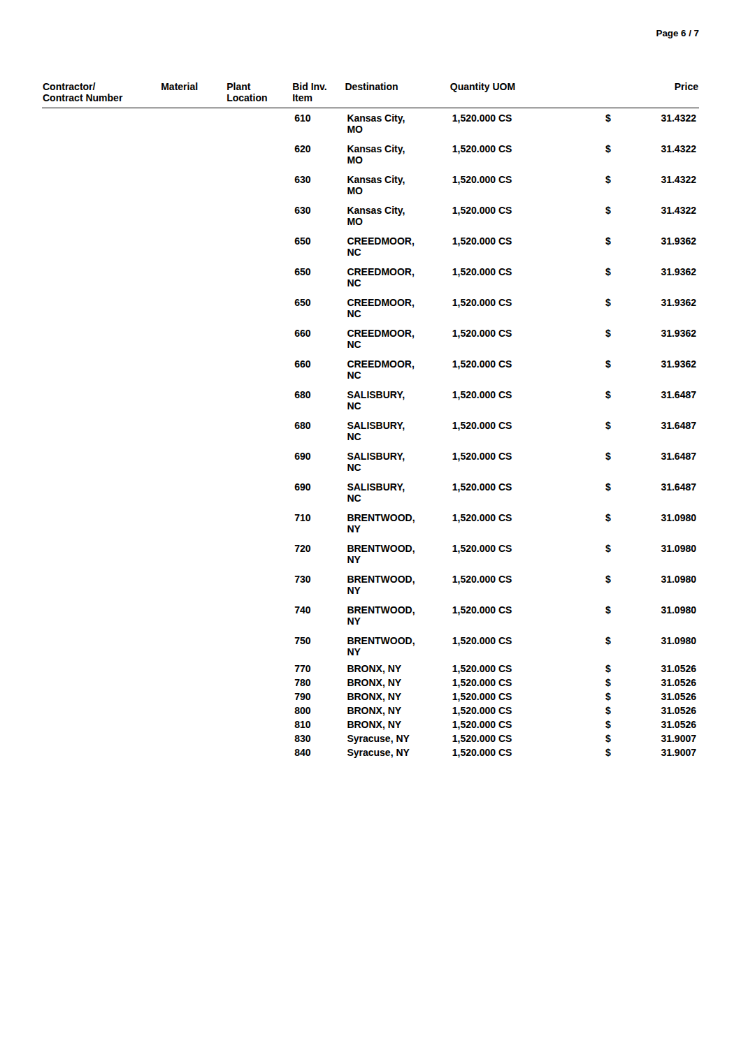Page 6 / 7
| Contractor/ Contract Number | Material | Plant Location | Bid Inv. Item | Destination | Quantity UOM | Price |
| --- | --- | --- | --- | --- | --- | --- |
| | | | 610 | Kansas City, MO | 1,520.000 CS | $ 31.4322 |
| | | | 620 | Kansas City, MO | 1,520.000 CS | $ 31.4322 |
| | | | 630 | Kansas City, MO | 1,520.000 CS | $ 31.4322 |
| | | | 630 | Kansas City, MO | 1,520.000 CS | $ 31.4322 |
| | | | 650 | CREEDMOOR, NC | 1,520.000 CS | $ 31.9362 |
| | | | 650 | CREEDMOOR, NC | 1,520.000 CS | $ 31.9362 |
| | | | 650 | CREEDMOOR, NC | 1,520.000 CS | $ 31.9362 |
| | | | 660 | CREEDMOOR, NC | 1,520.000 CS | $ 31.9362 |
| | | | 660 | CREEDMOOR, NC | 1,520.000 CS | $ 31.9362 |
| | | | 680 | SALISBURY, NC | 1,520.000 CS | $ 31.6487 |
| | | | 680 | SALISBURY, NC | 1,520.000 CS | $ 31.6487 |
| | | | 690 | SALISBURY, NC | 1,520.000 CS | $ 31.6487 |
| | | | 690 | SALISBURY, NC | 1,520.000 CS | $ 31.6487 |
| | | | 710 | BRENTWOOD, NY | 1,520.000 CS | $ 31.0980 |
| | | | 720 | BRENTWOOD, NY | 1,520.000 CS | $ 31.0980 |
| | | | 730 | BRENTWOOD, NY | 1,520.000 CS | $ 31.0980 |
| | | | 740 | BRENTWOOD, NY | 1,520.000 CS | $ 31.0980 |
| | | | 750 | BRENTWOOD, NY | 1,520.000 CS | $ 31.0980 |
| | | | 770 | BRONX, NY | 1,520.000 CS | $ 31.0526 |
| | | | 780 | BRONX, NY | 1,520.000 CS | $ 31.0526 |
| | | | 790 | BRONX, NY | 1,520.000 CS | $ 31.0526 |
| | | | 800 | BRONX, NY | 1,520.000 CS | $ 31.0526 |
| | | | 810 | BRONX, NY | 1,520.000 CS | $ 31.0526 |
| | | | 830 | Syracuse, NY | 1,520.000 CS | $ 31.9007 |
| | | | 840 | Syracuse, NY | 1,520.000 CS | $ 31.9007 |